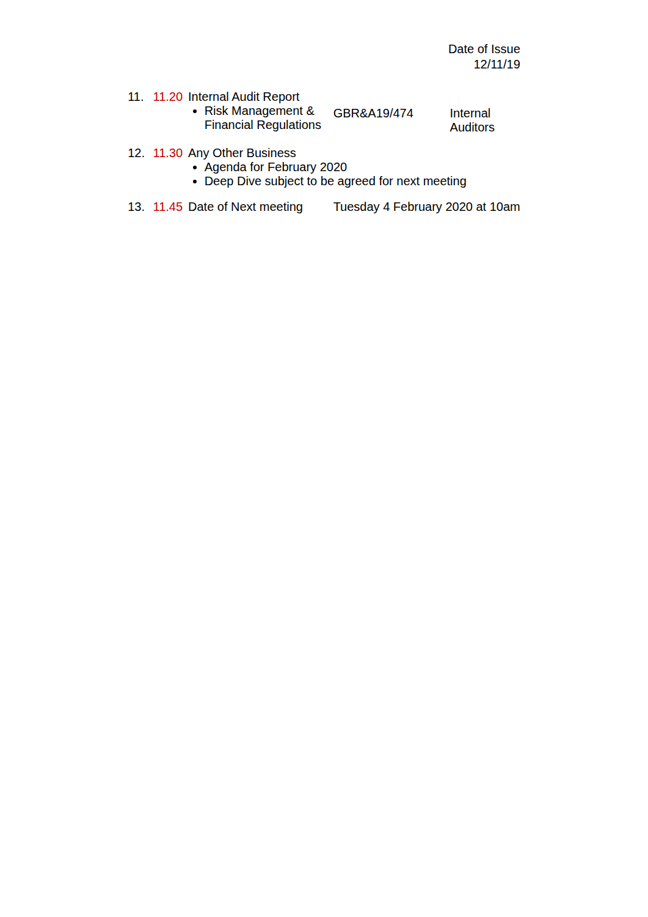Date of Issue
12/11/19
| 11. | 11.20 | Internal Audit Report Risk Management & Financial Regulations | GBR&A19/474 | Internal Auditors |
| 12. | 11.30 | Any Other Business Agenda for February 2020 Deep Dive subject to be agreed for next meeting |
| 13. | 11.45 | Date of Next meeting | Tuesday 4 February 2020 at 10am |